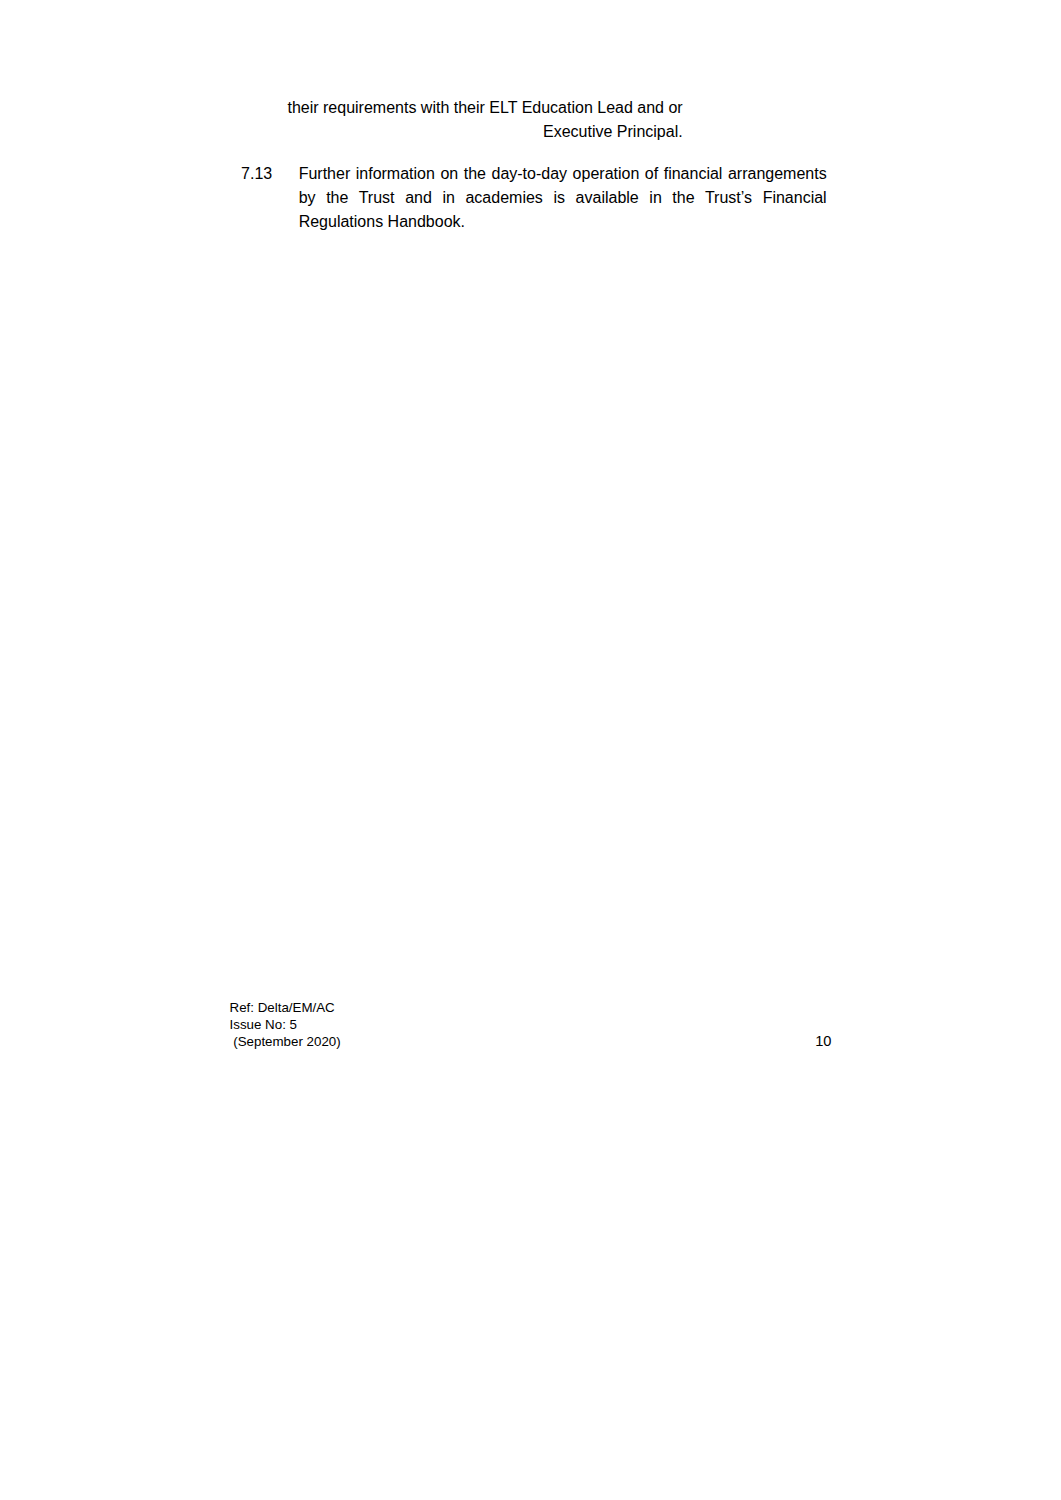their requirements with their ELT Education Lead and or Executive Principal.
7.13
Further information on the day-to-day operation of financial arrangements by the Trust and in academies is available in the Trust’s Financial Regulations Handbook.
Ref: Delta/EM/AC
Issue No: 5
(September 2020)
10